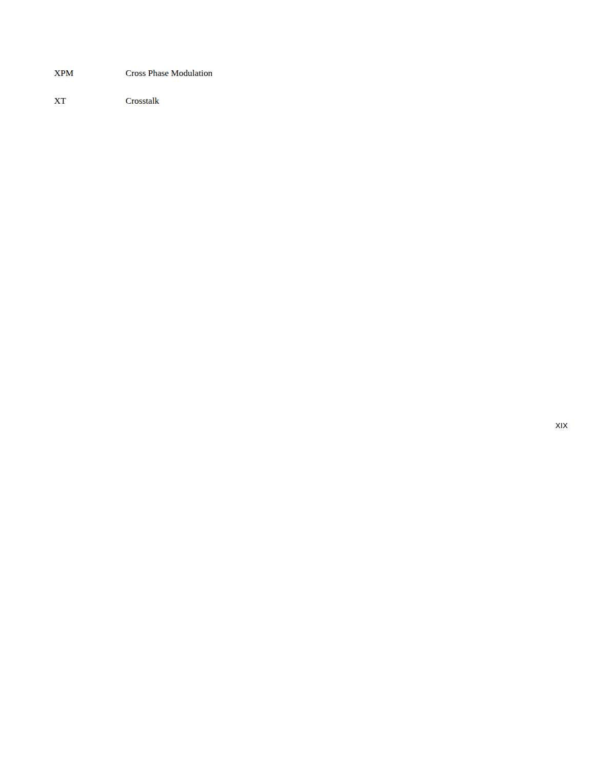XPM
Cross Phase Modulation
XT
Crosstalk
XIX